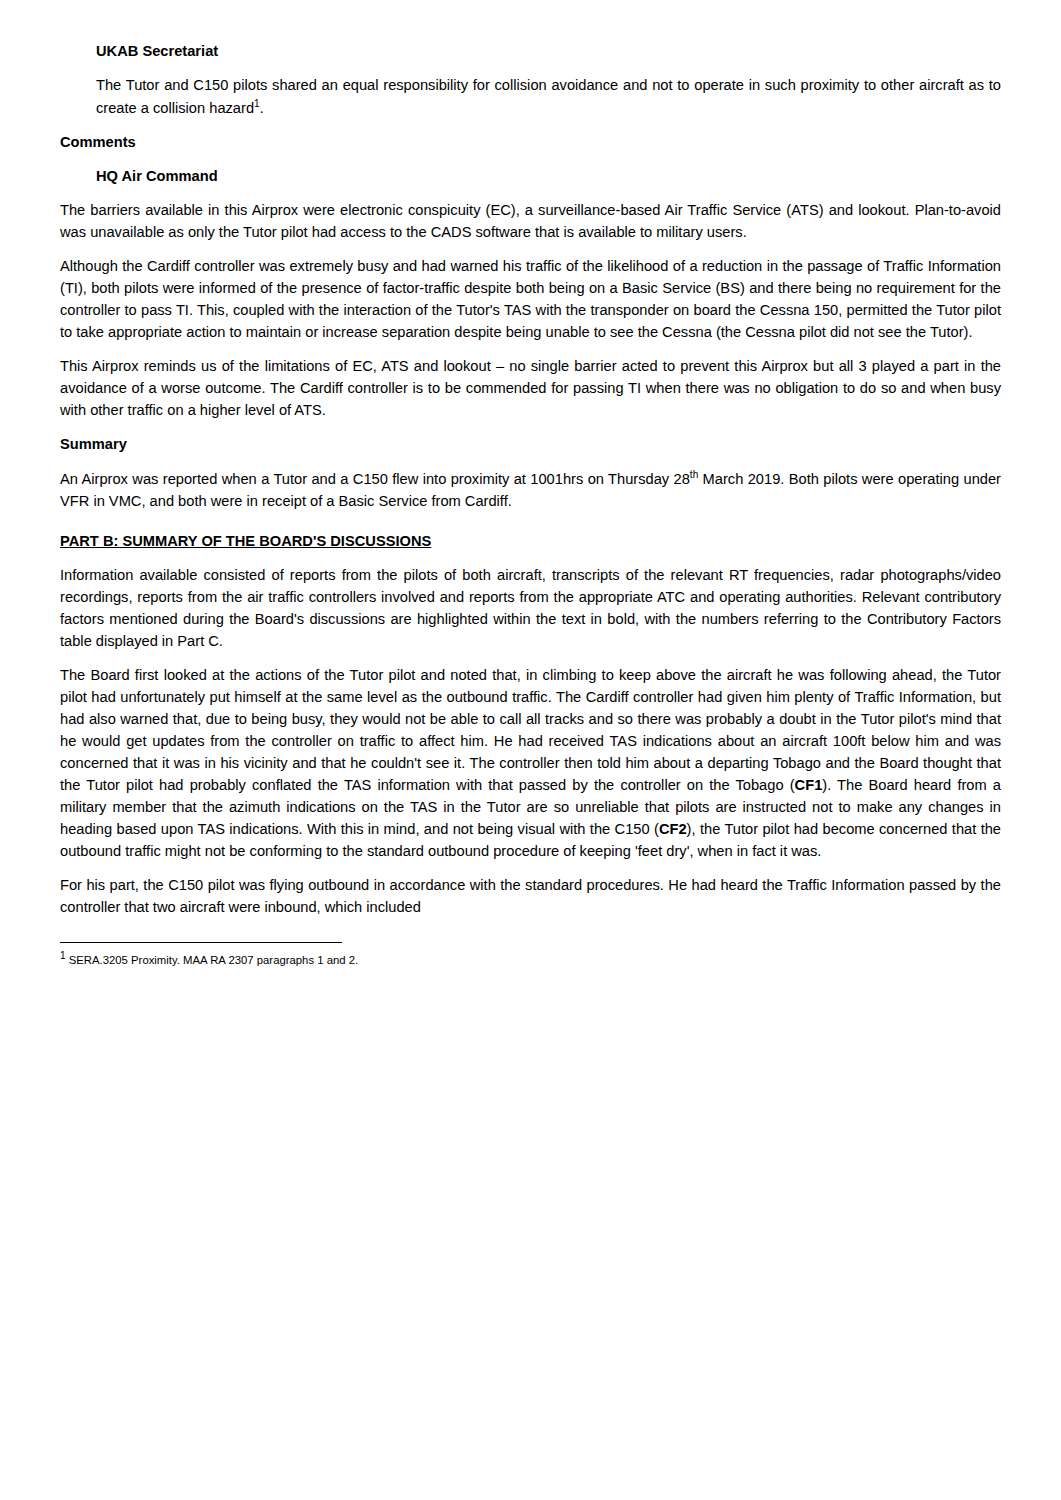UKAB Secretariat
The Tutor and C150 pilots shared an equal responsibility for collision avoidance and not to operate in such proximity to other aircraft as to create a collision hazard1.
Comments
HQ Air Command
The barriers available in this Airprox were electronic conspicuity (EC), a surveillance-based Air Traffic Service (ATS) and lookout. Plan-to-avoid was unavailable as only the Tutor pilot had access to the CADS software that is available to military users.
Although the Cardiff controller was extremely busy and had warned his traffic of the likelihood of a reduction in the passage of Traffic Information (TI), both pilots were informed of the presence of factor-traffic despite both being on a Basic Service (BS) and there being no requirement for the controller to pass TI. This, coupled with the interaction of the Tutor's TAS with the transponder on board the Cessna 150, permitted the Tutor pilot to take appropriate action to maintain or increase separation despite being unable to see the Cessna (the Cessna pilot did not see the Tutor).
This Airprox reminds us of the limitations of EC, ATS and lookout – no single barrier acted to prevent this Airprox but all 3 played a part in the avoidance of a worse outcome. The Cardiff controller is to be commended for passing TI when there was no obligation to do so and when busy with other traffic on a higher level of ATS.
Summary
An Airprox was reported when a Tutor and a C150 flew into proximity at 1001hrs on Thursday 28th March 2019. Both pilots were operating under VFR in VMC, and both were in receipt of a Basic Service from Cardiff.
PART B: SUMMARY OF THE BOARD'S DISCUSSIONS
Information available consisted of reports from the pilots of both aircraft, transcripts of the relevant RT frequencies, radar photographs/video recordings, reports from the air traffic controllers involved and reports from the appropriate ATC and operating authorities. Relevant contributory factors mentioned during the Board's discussions are highlighted within the text in bold, with the numbers referring to the Contributory Factors table displayed in Part C.
The Board first looked at the actions of the Tutor pilot and noted that, in climbing to keep above the aircraft he was following ahead, the Tutor pilot had unfortunately put himself at the same level as the outbound traffic. The Cardiff controller had given him plenty of Traffic Information, but had also warned that, due to being busy, they would not be able to call all tracks and so there was probably a doubt in the Tutor pilot's mind that he would get updates from the controller on traffic to affect him. He had received TAS indications about an aircraft 100ft below him and was concerned that it was in his vicinity and that he couldn't see it. The controller then told him about a departing Tobago and the Board thought that the Tutor pilot had probably conflated the TAS information with that passed by the controller on the Tobago (CF1). The Board heard from a military member that the azimuth indications on the TAS in the Tutor are so unreliable that pilots are instructed not to make any changes in heading based upon TAS indications. With this in mind, and not being visual with the C150 (CF2), the Tutor pilot had become concerned that the outbound traffic might not be conforming to the standard outbound procedure of keeping 'feet dry', when in fact it was.
For his part, the C150 pilot was flying outbound in accordance with the standard procedures. He had heard the Traffic Information passed by the controller that two aircraft were inbound, which included
1 SERA.3205 Proximity. MAA RA 2307 paragraphs 1 and 2.